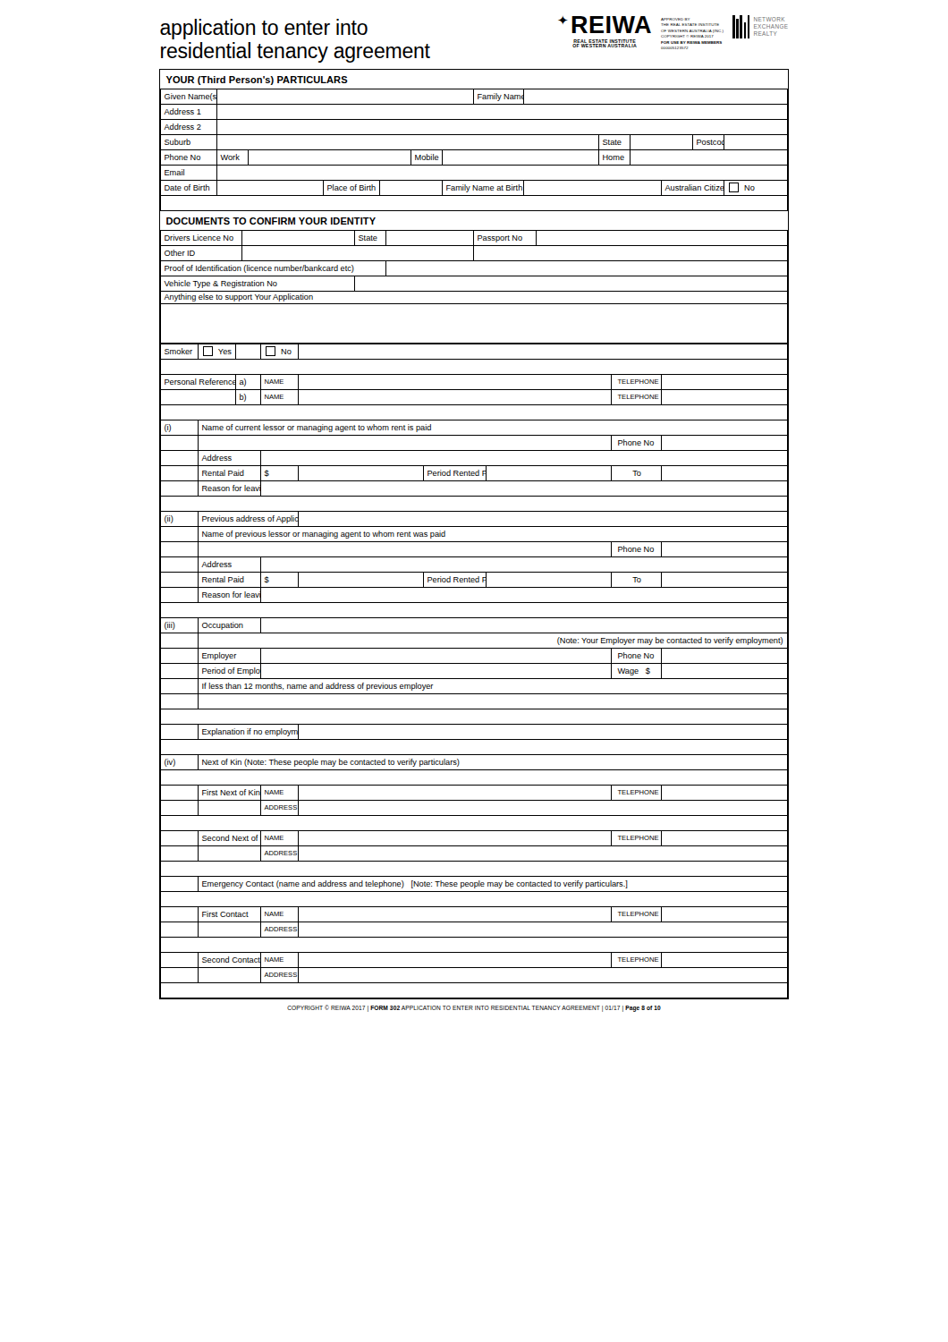application to enter into
residential tenancy agreement
✦REIWA
REAL ESTATE INSTITUTE
OF WESTERN AUSTRALIA
APPROVED BY
THE REAL ESTATE INSTITUTE
OF WESTERN AUSTRALIA (INC.)
COPYRIGHT © REIWA 2017
FOR USE BY REIWA MEMBERS
000005123572
NETWORK
EXCHANGE
REALTY
YOUR (Third Person's) PARTICULARS
| Given Name(s) | | Family Name | |
| Address 1 | |
| Address 2 | |
| Suburb | | State | | Postcode | |
| Phone No | Work | | Mobile | | Home | |
| Email | |
| Date of Birth | | Place of Birth | | Family Name at Birth | | Australian Citizen Yes | No |
DOCUMENTS TO CONFIRM YOUR IDENTITY
| Drivers Licence No | | State | | Passport No | |
| Other ID | | |
| Proof of Identification (licence number/bankcard etc) | |
| Vehicle Type & Registration No | |
| Anything else to support Your Application |
| Smoker | Yes | | No | |
| Personal References | a) | NAME | | TELEPHONE | |
| | b) | NAME | | TELEPHONE | |
| (i) | Name of current lessor or managing agent to whom rent is paid |
| | | Phone No | |
| | Address | |
| | Rental Paid | $ | | Period Rented From | | To | |
| | Reason for leaving | |
| (ii) | Previous address of Applicant | |
| | Name of previous lessor or managing agent to whom rent was paid |
| | | Phone No | |
| | Address | |
| | Rental Paid | $ | | Period Rented From | | To | |
| | Reason for leaving | |
| (iii) | Occupation | |
| | (Note: Your Employer may be contacted to verify employment) |
| | Employer | | Phone No | |
| | Period of Employment | | Wage $ | |
| | If less than 12 months, name and address of previous employer |
| | Explanation if no employment: | |
| (iv) | Next of Kin (Note: These people may be contacted to verify particulars) |
| | First Next of Kin | NAME | | TELEPHONE | |
| | | ADDRESS | |
| | Second Next of Kin | NAME | | TELEPHONE | |
| | | ADDRESS | |
| | Emergency Contact (name and address and telephone) [Note: These people may be contacted to verify particulars.] |
| | First Contact | NAME | | TELEPHONE | |
| | | ADDRESS | |
| | Second Contact | NAME | | TELEPHONE | |
| | | ADDRESS | |
COPYRIGHT © REIWA 2017 | FORM 302 APPLICATION TO ENTER INTO RESIDENTIAL TENANCY AGREEMENT | 01/17 | Page 8 of 10